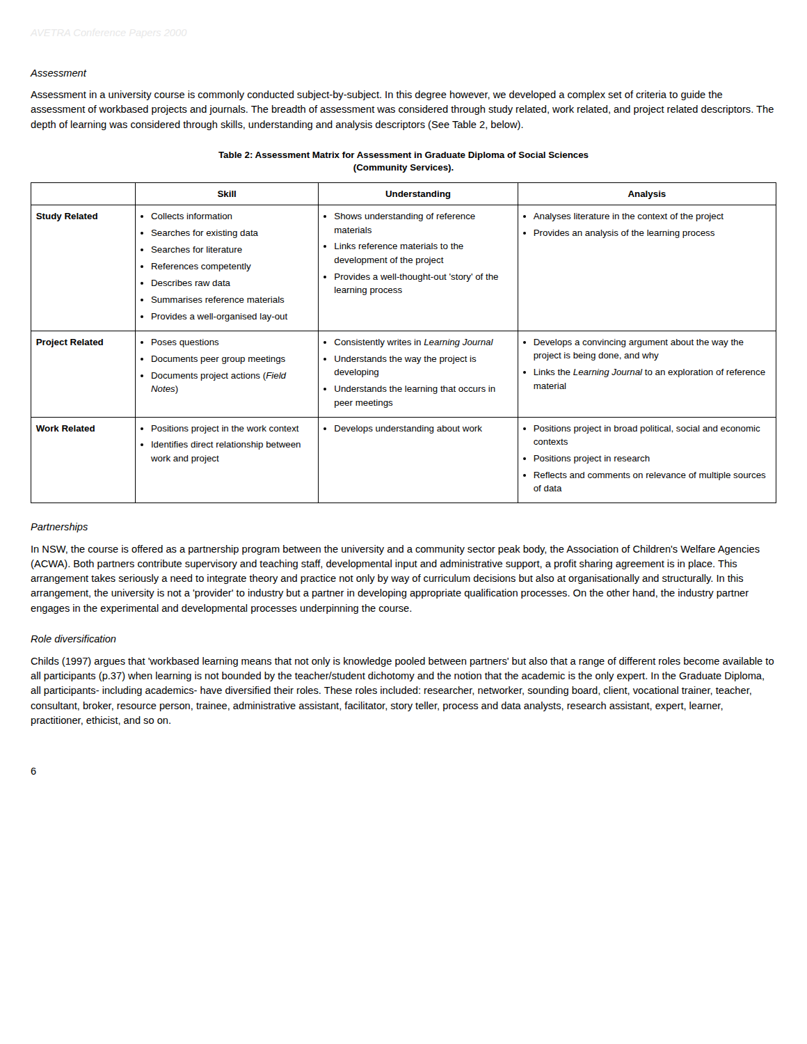AVETRA Conference Papers 2000
Assessment
Assessment in a university course is commonly conducted subject-by-subject. In this degree however, we developed a complex set of criteria to guide the assessment of workbased projects and journals. The breadth of assessment was considered through study related, work related, and project related descriptors. The depth of learning was considered through skills, understanding and analysis descriptors (See Table 2, below).
Table 2: Assessment Matrix for Assessment in Graduate Diploma of Social Sciences
(Community Services).
| | Skill | Understanding | Analysis |
| --- | --- | --- | --- |
| Study Related | Collects information Searches for existing data Searches for literature References competently Describes raw data Summarises reference materials Provides a well-organised lay-out | Shows understanding of reference materials Links reference materials to the development of the project Provides a well-thought-out 'story' of the learning process | Analyses literature in the context of the project Provides an analysis of the learning process |
| Project Related | Poses questions Documents peer group meetings Documents project actions ( Field Notes ) | Consistently writes in Learning Journal Understands the way the project is developing Understands the learning that occurs in peer meetings | Develops a convincing argument about the way the project is being done, and why Links the Learning Journal to an exploration of reference material |
| Work Related | Positions project in the work context Identifies direct relationship between work and project | Develops understanding about work | Positions project in broad political, social and economic contexts Positions project in research Reflects and comments on relevance of multiple sources of data |
Partnerships
In NSW, the course is offered as a partnership program between the university and a community sector peak body, the Association of Children's Welfare Agencies (ACWA). Both partners contribute supervisory and teaching staff, developmental input and administrative support, a profit sharing agreement is in place. This arrangement takes seriously a need to integrate theory and practice not only by way of curriculum decisions but also at organisationally and structurally. In this arrangement, the university is not a 'provider' to industry but a partner in developing appropriate qualification processes. On the other hand, the industry partner engages in the experimental and developmental processes underpinning the course.
Role diversification
Childs (1997) argues that 'workbased learning means that not only is knowledge pooled between partners' but also that a range of different roles become available to all participants (p.37) when learning is not bounded by the teacher/student dichotomy and the notion that the academic is the only expert. In the Graduate Diploma, all participants- including academics- have diversified their roles. These roles included: researcher, networker, sounding board, client, vocational trainer, teacher, consultant, broker, resource person, trainee, administrative assistant, facilitator, story teller, process and data analysts, research assistant, expert, learner, practitioner, ethicist, and so on.
6